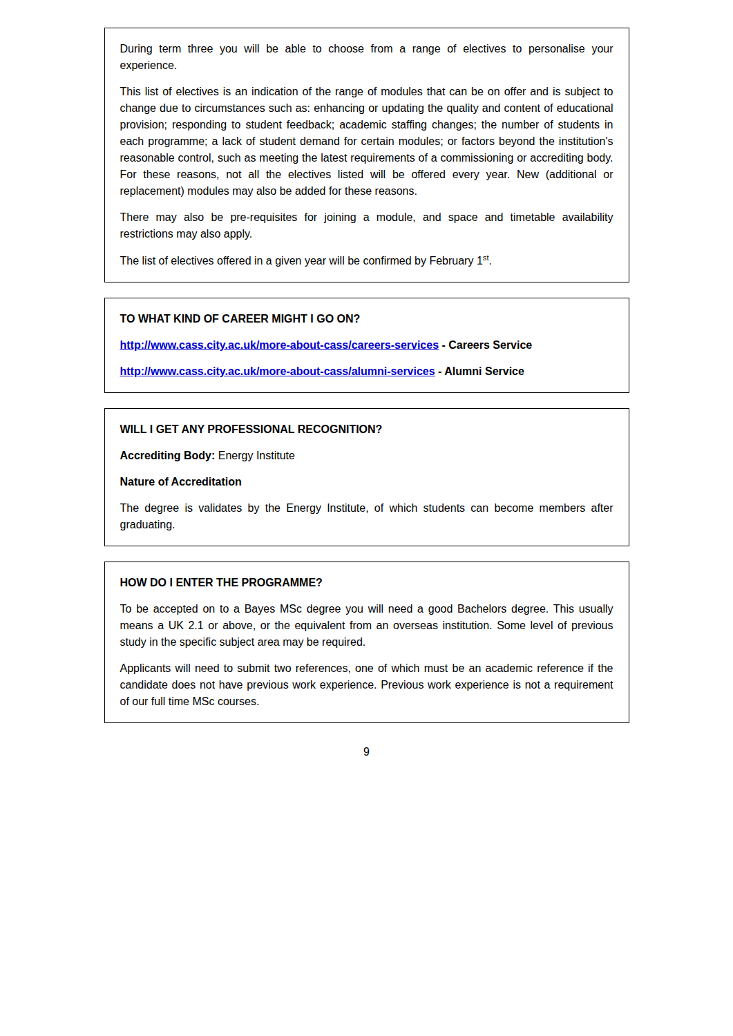During term three you will be able to choose from a range of electives to personalise your experience.
This list of electives is an indication of the range of modules that can be on offer and is subject to change due to circumstances such as: enhancing or updating the quality and content of educational provision; responding to student feedback; academic staffing changes; the number of students in each programme; a lack of student demand for certain modules; or factors beyond the institution's reasonable control, such as meeting the latest requirements of a commissioning or accrediting body. For these reasons, not all the electives listed will be offered every year. New (additional or replacement) modules may also be added for these reasons.
There may also be pre-requisites for joining a module, and space and timetable availability restrictions may also apply.
The list of electives offered in a given year will be confirmed by February 1st.
TO WHAT KIND OF CAREER MIGHT I GO ON?
http://www.cass.city.ac.uk/more-about-cass/careers-services - Careers Service
http://www.cass.city.ac.uk/more-about-cass/alumni-services - Alumni Service
WILL I GET ANY PROFESSIONAL RECOGNITION?
Accrediting Body: Energy Institute
Nature of Accreditation
The degree is validates by the Energy Institute, of which students can become members after graduating.
HOW DO I ENTER THE PROGRAMME?
To be accepted on to a Bayes MSc degree you will need a good Bachelors degree. This usually means a UK 2.1 or above, or the equivalent from an overseas institution. Some level of previous study in the specific subject area may be required.
Applicants will need to submit two references, one of which must be an academic reference if the candidate does not have previous work experience. Previous work experience is not a requirement of our full time MSc courses.
9